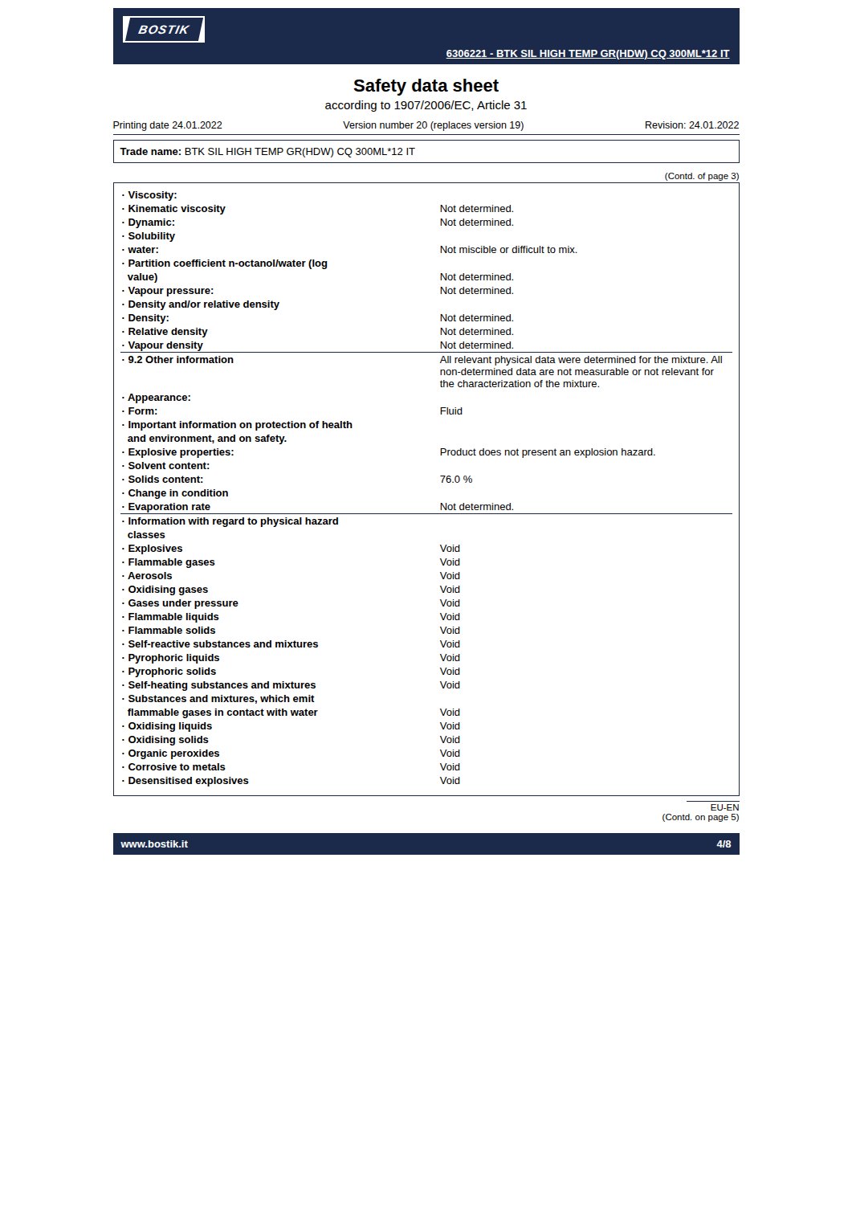BOSTIK
6306221 - BTK SIL HIGH TEMP GR(HDW) CQ 300ML*12 IT
Safety data sheet
according to 1907/2006/EC, Article 31
Printing date 24.01.2022 Version number 20 (replaces version 19) Revision: 24.01.2022
Trade name: BTK SIL HIGH TEMP GR(HDW) CQ 300ML*12 IT
(Contd. of page 3)
| · Viscosity: | |
| · Kinematic viscosity | Not determined. |
| · Dynamic: | Not determined. |
| · Solubility | |
| · water: | Not miscible or difficult to mix. |
| · Partition coefficient n-octanol/water (log | |
| value) | Not determined. |
| · Vapour pressure: | Not determined. |
| · Density and/or relative density | |
| · Density: | Not determined. |
| · Relative density | Not determined. |
| · Vapour density | Not determined. |
| · 9.2 Other information | All relevant physical data were determined for the mixture. All non-determined data are not measurable or not relevant for the characterization of the mixture. |
| · Appearance: | |
| · Form: | Fluid |
| · Important information on protection of health | |
| and environment, and on safety. | |
| · Explosive properties: | Product does not present an explosion hazard. |
| · Solvent content: | |
| · Solids content: | 76.0 % |
| · Change in condition | |
| · Evaporation rate | Not determined. |
| · Information with regard to physical hazard | |
| classes | |
| · Explosives | Void |
| · Flammable gases | Void |
| · Aerosols | Void |
| · Oxidising gases | Void |
| · Gases under pressure | Void |
| · Flammable liquids | Void |
| · Flammable solids | Void |
| · Self-reactive substances and mixtures | Void |
| · Pyrophoric liquids | Void |
| · Pyrophoric solids | Void |
| · Self-heating substances and mixtures | Void |
| · Substances and mixtures, which emit | |
| flammable gases in contact with water | Void |
| · Oxidising liquids | Void |
| · Oxidising solids | Void |
| · Organic peroxides | Void |
| · Corrosive to metals | Void |
| · Desensitised explosives | Void |
EU-EN
(Contd. on page 5)
www.bostik.it 4/8